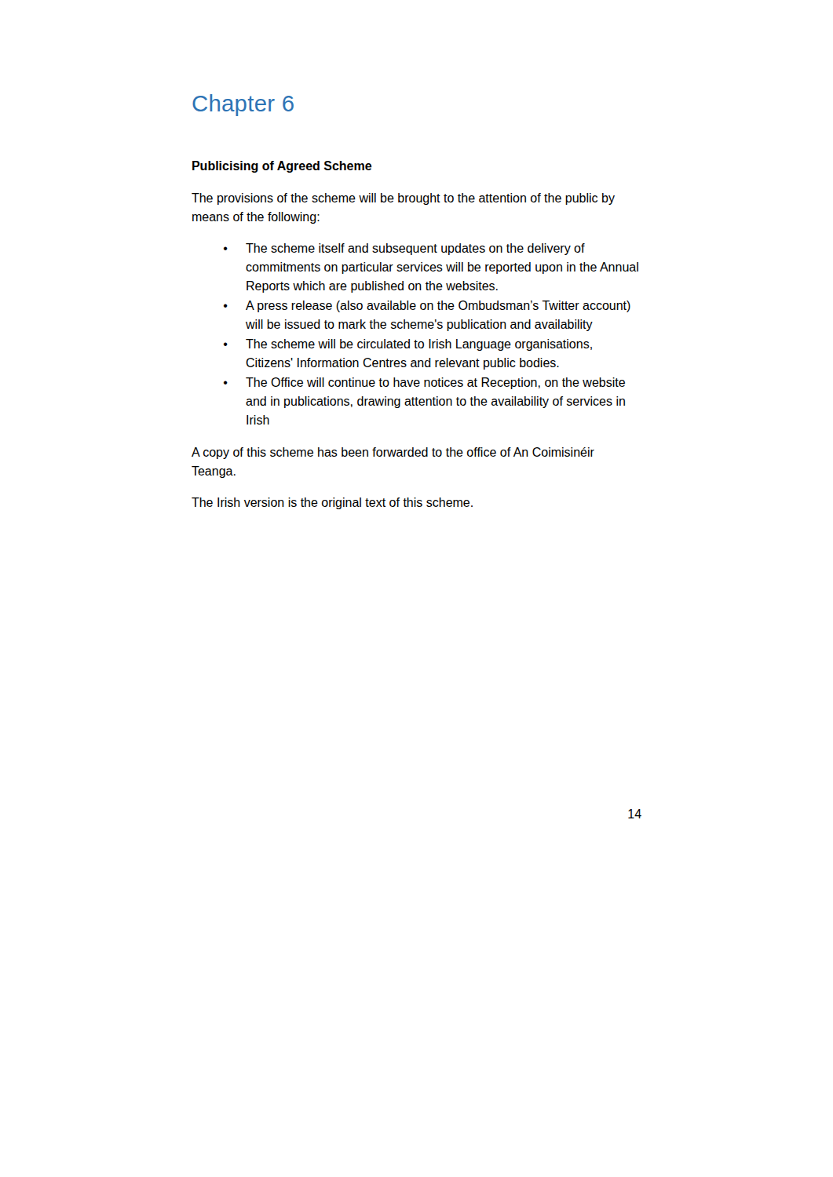Chapter 6
Publicising of Agreed Scheme
The provisions of the scheme will be brought to the attention of the public by means of the following:
The scheme itself and subsequent updates on the delivery of commitments on particular services will be reported upon in the Annual Reports which are published on the websites.
A press release (also available on the Ombudsman’s Twitter account) will be issued to mark the scheme's publication and availability
The scheme will be circulated to Irish Language organisations, Citizens' Information Centres and relevant public bodies.
The Office will continue to have notices at Reception, on the website and in publications, drawing attention to the availability of services in Irish
A copy of this scheme has been forwarded to the office of An Coimisinéir Teanga.
The Irish version is the original text of this scheme.
14